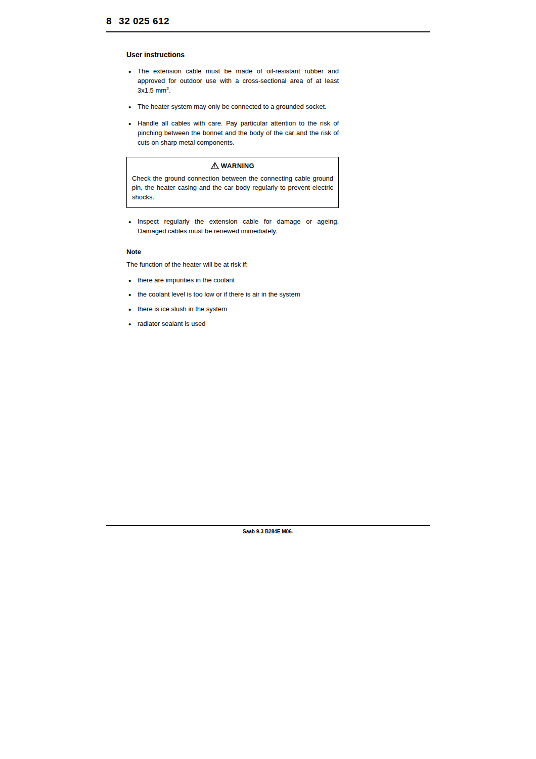832 025 612
User instructions
The extension cable must be made of oil-resistant rubber and approved for outdoor use with a cross-sectional area of at least 3x1.5 mm2.
The heater system may only be connected to a grounded socket.
Handle all cables with care. Pay particular attention to the risk of pinching between the bonnet and the body of the car and the risk of cuts on sharp metal components.
!WARNING
Check the ground connection between the connecting cable ground pin, the heater casing and the car body regularly to prevent electric shocks.
Inspect regularly the extension cable for damage or ageing. Damaged cables must be renewed immediately.
Note
The function of the heater will be at risk if:
there are impurities in the coolant
the coolant level is too low or if there is air in the system
there is ice slush in the system
radiator sealant is used
Saab 9-3 B284E M06-